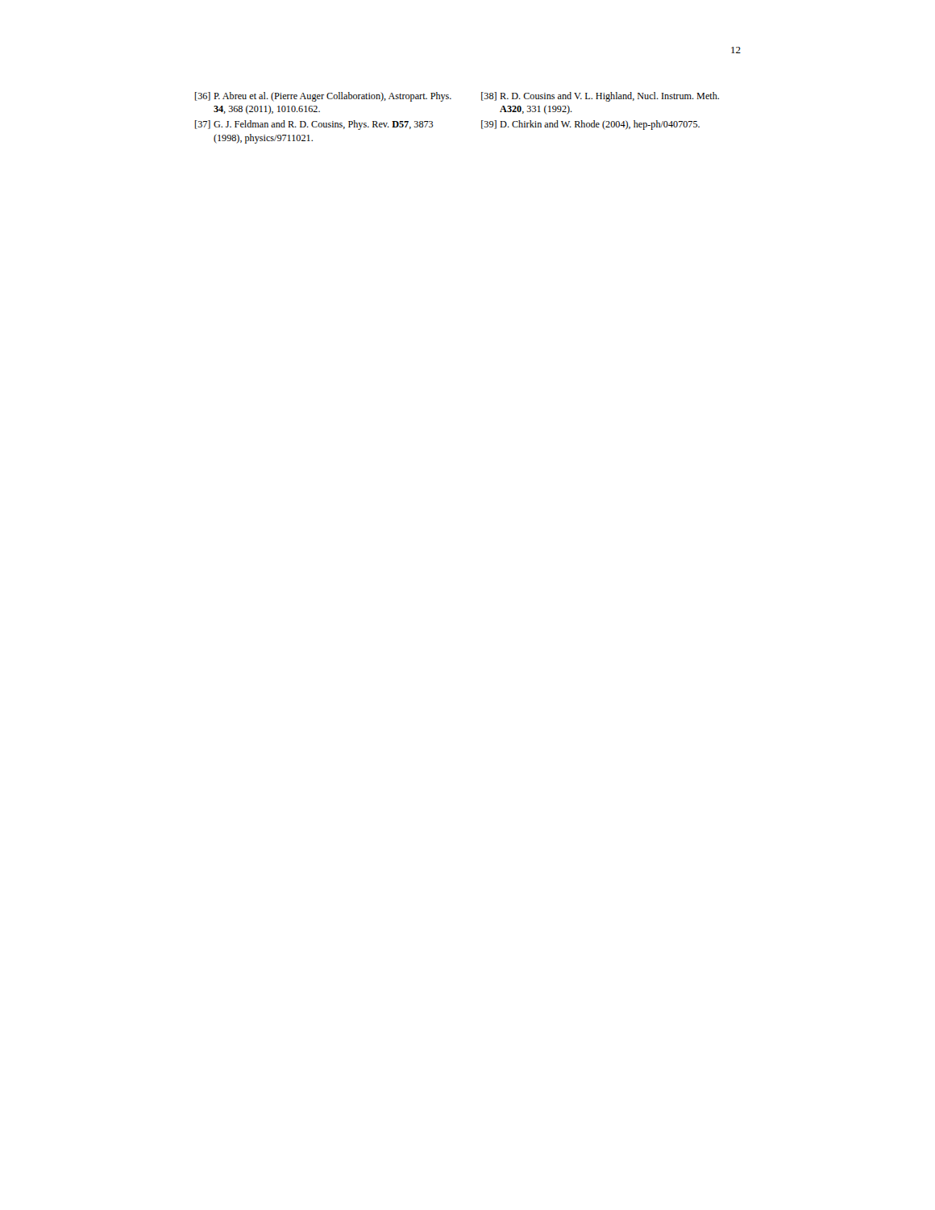12
[36] P. Abreu et al. (Pierre Auger Collaboration), Astropart. Phys. 34, 368 (2011), 1010.6162.
[37] G. J. Feldman and R. D. Cousins, Phys. Rev. D57, 3873 (1998), physics/9711021.
[38] R. D. Cousins and V. L. Highland, Nucl. Instrum. Meth. A320, 331 (1992).
[39] D. Chirkin and W. Rhode (2004), hep-ph/0407075.